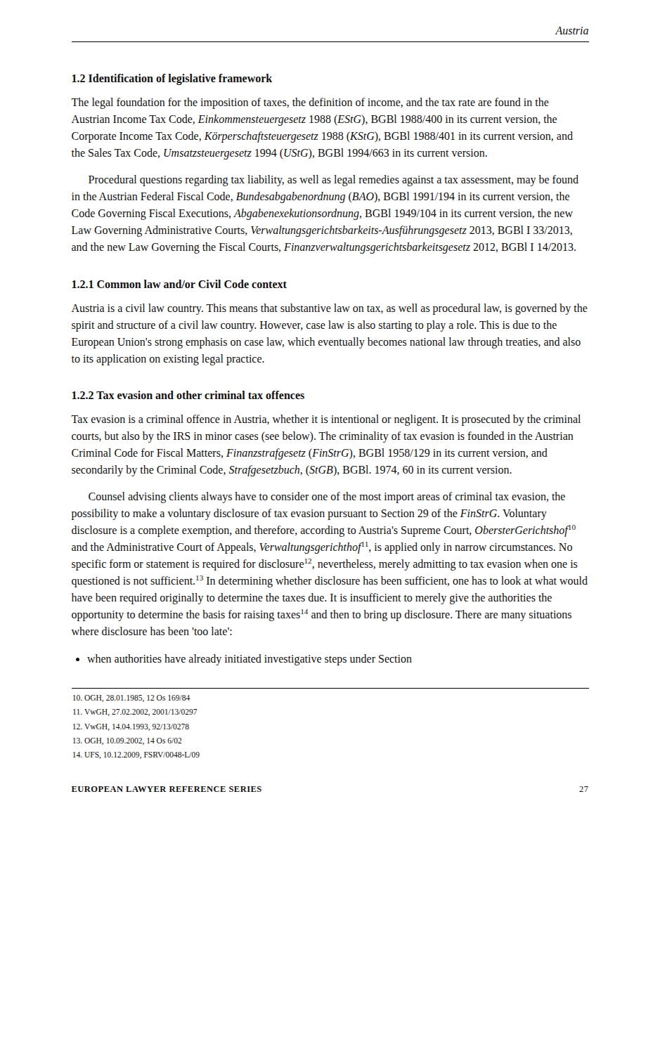Austria
1.2 Identification of legislative framework
The legal foundation for the imposition of taxes, the definition of income, and the tax rate are found in the Austrian Income Tax Code, Einkommensteuergesetz 1988 (EStG), BGBl 1988/400 in its current version, the Corporate Income Tax Code, Körperschaftsteuergesetz 1988 (KStG), BGBl 1988/401 in its current version, and the Sales Tax Code, Umsatzsteuergesetz 1994 (UStG), BGBl 1994/663 in its current version.
Procedural questions regarding tax liability, as well as legal remedies against a tax assessment, may be found in the Austrian Federal Fiscal Code, Bundesabgabenordnung (BAO), BGBl 1991/194 in its current version, the Code Governing Fiscal Executions, Abgabenexekutionsordnung, BGBl 1949/104 in its current version, the new Law Governing Administrative Courts, Verwaltungsgerichtsbarkeits-Ausführungsgesetz 2013, BGBl I 33/2013, and the new Law Governing the Fiscal Courts, Finanzverwaltungsgerichtsbarkeitsgesetz 2012, BGBl I 14/2013.
1.2.1 Common law and/or Civil Code context
Austria is a civil law country. This means that substantive law on tax, as well as procedural law, is governed by the spirit and structure of a civil law country. However, case law is also starting to play a role. This is due to the European Union's strong emphasis on case law, which eventually becomes national law through treaties, and also to its application on existing legal practice.
1.2.2 Tax evasion and other criminal tax offences
Tax evasion is a criminal offence in Austria, whether it is intentional or negligent. It is prosecuted by the criminal courts, but also by the IRS in minor cases (see below). The criminality of tax evasion is founded in the Austrian Criminal Code for Fiscal Matters, Finanzstrafgesetz (FinStrG), BGBl 1958/129 in its current version, and secondarily by the Criminal Code, Strafgesetzbuch, (StGB), BGBl. 1974, 60 in its current version.
Counsel advising clients always have to consider one of the most import areas of criminal tax evasion, the possibility to make a voluntary disclosure of tax evasion pursuant to Section 29 of the FinStrG. Voluntary disclosure is a complete exemption, and therefore, according to Austria's Supreme Court, ObersterGerichtshof10 and the Administrative Court of Appeals, Verwaltungsgerichthof11, is applied only in narrow circumstances. No specific form or statement is required for disclosure12, nevertheless, merely admitting to tax evasion when one is questioned is not sufficient.13 In determining whether disclosure has been sufficient, one has to look at what would have been required originally to determine the taxes due. It is insufficient to merely give the authorities the opportunity to determine the basis for raising taxes14 and then to bring up disclosure. There are many situations where disclosure has been 'too late':
when authorities have already initiated investigative steps under Section
OGH, 28.01.1985, 12 Os 169/84
VwGH, 27.02.2002, 2001/13/0297
VwGH, 14.04.1993, 92/13/0278
OGH, 10.09.2002, 14 Os 6/02
UFS, 10.12.2009, FSRV/0048-L/09
EUROPEAN LAWYER REFERENCE SERIES 27